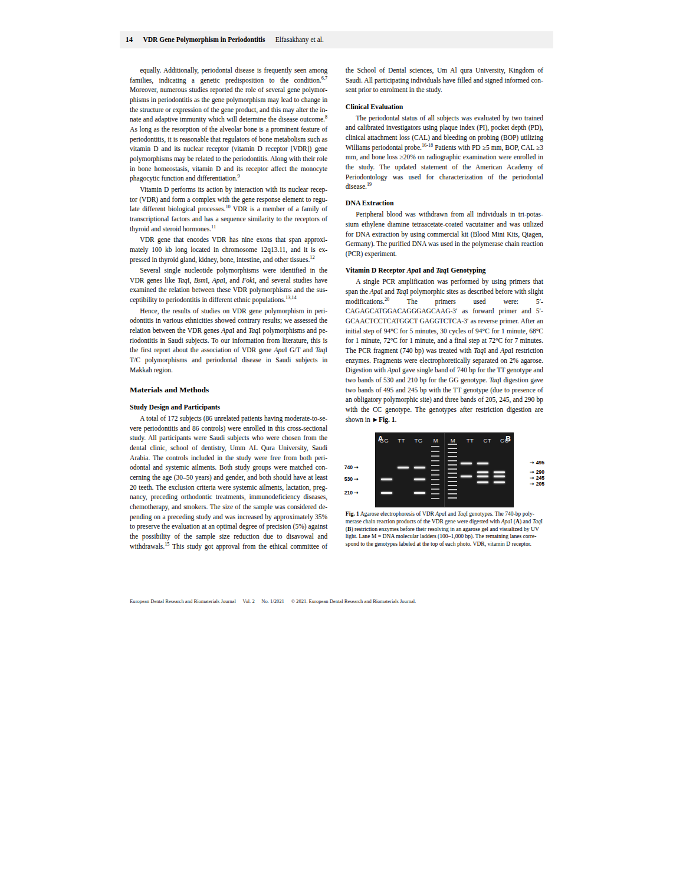14 VDR Gene Polymorphism in Periodontitis Elfasakhany et al.
equally. Additionally, periodontal disease is frequently seen among families, indicating a genetic predisposition to the condition.6,7 Moreover, numerous studies reported the role of several gene polymorphisms in periodontitis as the gene polymorphism may lead to change in the structure or expression of the gene product, and this may alter the innate and adaptive immunity which will determine the disease outcome.8 As long as the resorption of the alveolar bone is a prominent feature of periodontitis, it is reasonable that regulators of bone metabolism such as vitamin D and its nuclear receptor (vitamin D receptor [VDR]) gene polymorphisms may be related to the periodontitis. Along with their role in bone homeostasis, vitamin D and its receptor affect the monocyte phagocytic function and differentiation.9
Vitamin D performs its action by interaction with its nuclear receptor (VDR) and form a complex with the gene response element to regulate different biological processes.10 VDR is a member of a family of transcriptional factors and has a sequence similarity to the receptors of thyroid and steroid hormones.11
VDR gene that encodes VDR has nine exons that span approximately 100 kb long located in chromosome 12q13.11, and it is expressed in thyroid gland, kidney, bone, intestine, and other tissues.12
Several single nucleotide polymorphisms were identified in the VDR genes like Taq I, Bsm I, Apa I, and Fok I, and several studies have examined the relation between these VDR polymorphisms and the susceptibility to periodontitis in different ethnic populations.13,14
Hence, the results of studies on VDR gene polymorphism in periodontitis in various ethnicities showed contrary results; we assessed the relation between the VDR genes Apa I and Taq I polymorphisms and periodontitis in Saudi subjects. To our information from literature, this is the first report about the association of VDR gene Apa I G/T and Taq I T/C polymorphisms and periodontal disease in Saudi subjects in Makkah region.
Materials and Methods
Study Design and Participants
A total of 172 subjects (86 unrelated patients having moderate-to-severe periodontitis and 86 controls) were enrolled in this cross-sectional study. All participants were Saudi subjects who were chosen from the dental clinic, school of dentistry, Umm AL Qura University, Saudi Arabia. The controls included in the study were free from both periodontal and systemic ailments. Both study groups were matched concerning the age (30–50 years) and gender, and both should have at least 20 teeth. The exclusion criteria were systemic ailments, lactation, pregnancy, preceding orthodontic treatments, immunodeficiency diseases, chemotherapy, and smokers. The size of the sample was considered depending on a preceding study and was increased by approximately 35% to preserve the evaluation at an optimal degree of precision (5%) against the possibility of the sample size reduction due to disavowal and withdrawals.15 This study got approval from the ethical committee of the School of Dental sciences, Um Al qura University, Kingdom of Saudi. All participating individuals have filled and signed informed consent prior to enrolment in the study.
Clinical Evaluation
The periodontal status of all subjects was evaluated by two trained and calibrated investigators using plaque index (PI), pocket depth (PD), clinical attachment loss (CAL) and bleeding on probing (BOP) utilizing Williams periodontal probe.16-18 Patients with PD ≥5 mm, BOP, CAL ≥3 mm, and bone loss ≥20% on radiographic examination were enrolled in the study. The updated statement of the American Academy of Periodontology was used for characterization of the periodontal disease.19
DNA Extraction
Peripheral blood was withdrawn from all individuals in tri-potassium ethylene diamine tetraacetate-coated vacutainer and was utilized for DNA extraction by using commercial kit (Blood Mini Kits, Qiagen, Germany). The purified DNA was used in the polymerase chain reaction (PCR) experiment.
Vitamin D Receptor Apa I and Taq I Genotyping
A single PCR amplification was performed by using primers that span the Apa I and Taq I polymorphic sites as described before with slight modifications.20 The primers used were: 5′-CAGAGCATGGACAGGGAGCAAG-3′ as forward primer and 5′-GCAACTCCTCATGGCT GAGGTCTCA-3′ as reverse primer. After an initial step of 94°C for 5 minutes, 30 cycles of 94°C for 1 minute, 68°C for 1 minute, 72°C for 1 minute, and a final step at 72°C for 7 minutes. The PCR fragment (740 bp) was treated with Taq I and Apa I restriction enzymes. Fragments were electrophoretically separated on 2% agarose. Digestion with Apa I gave single band of 740 bp for the TT genotype and two bands of 530 and 210 bp for the GG genotype. Taq I digestion gave two bands of 495 and 245 bp with the TT genotype (due to presence of an obligatory polymorphic site) and three bands of 205, 245, and 290 bp with the CC genotype. The genotypes after restriction digestion are shown in ►Fig. 1.
A B
GG TT TG MMTT CT CC
740 ➝
530 ➝
210 ➝
➝ 495
➝ 290
➝ 245
➝ 205
Fig. 1 Agarose electrophoresis of VDR Apa I and Taq I genotypes. The 740-bp polymerase chain reaction products of the VDR gene were digested with Apa I (A) and Taq I (B) restriction enzymes before their resolving in an agarose gel and visualized by UV light. Lane M = DNA molecular ladders (100–1,000 bp). The remaining lanes correspond to the genotypes labeled at the top of each photo. VDR, vitamin D receptor.
European Dental Research and Biomaterials Journal Vol. 2 No. 1/2021 © 2021. European Dental Research and Biomaterials Journal.